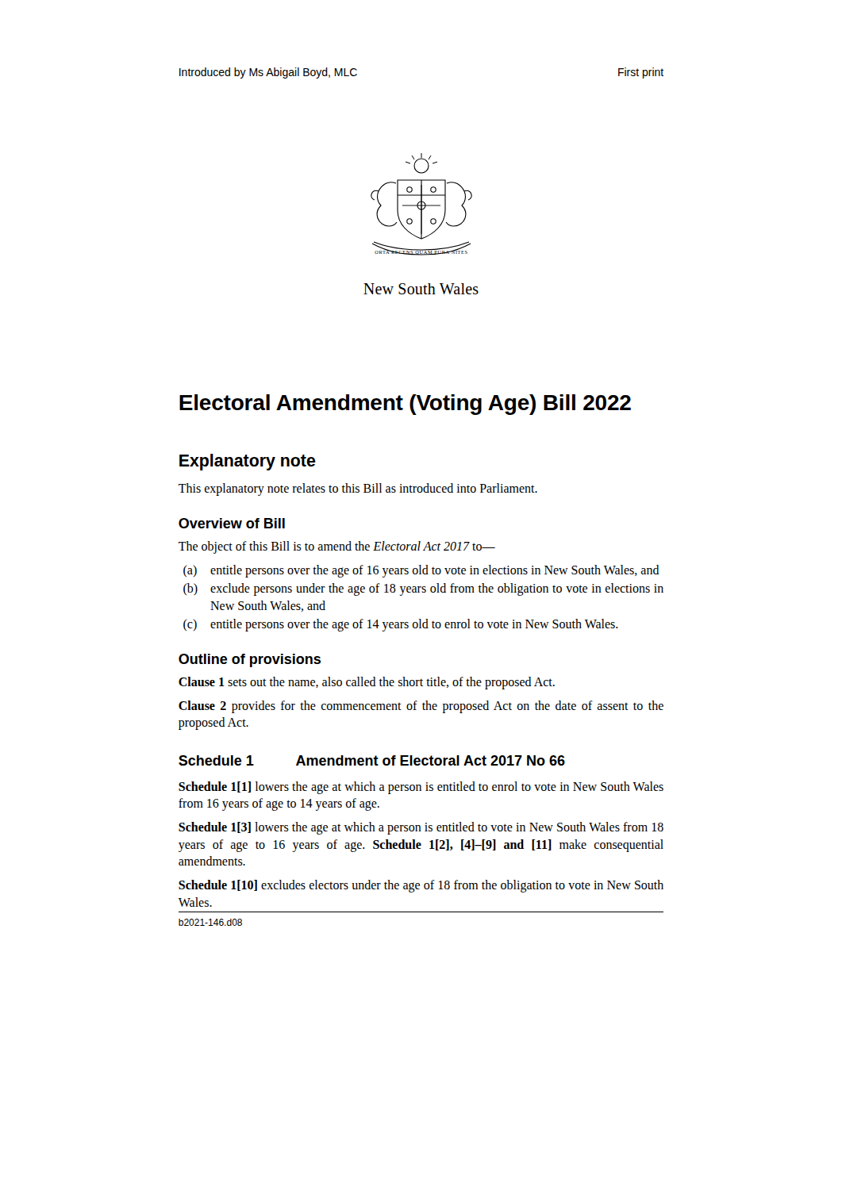Introduced by Ms Abigail Boyd, MLC First print
ORTA RECENS QUAM PURA NITES
New South Wales
Electoral Amendment (Voting Age) Bill 2022
Explanatory note
This explanatory note relates to this Bill as introduced into Parliament.
Overview of Bill
The object of this Bill is to amend the Electoral Act 2017 to—
(a) entitle persons over the age of 16 years old to vote in elections in New South Wales, and
(b) exclude persons under the age of 18 years old from the obligation to vote in elections in New South Wales, and
(c) entitle persons over the age of 14 years old to enrol to vote in New South Wales.
Outline of provisions
Clause 1 sets out the name, also called the short title, of the proposed Act.
Clause 2 provides for the commencement of the proposed Act on the date of assent to the proposed Act.
Schedule 1 Amendment of Electoral Act 2017 No 66
Schedule 1[1] lowers the age at which a person is entitled to enrol to vote in New South Wales from 16 years of age to 14 years of age.
Schedule 1[3] lowers the age at which a person is entitled to vote in New South Wales from 18 years of age to 16 years of age. Schedule 1[2], [4]–[9] and [11] make consequential amendments.
Schedule 1[10] excludes electors under the age of 18 from the obligation to vote in New South Wales.
b2021-146.d08